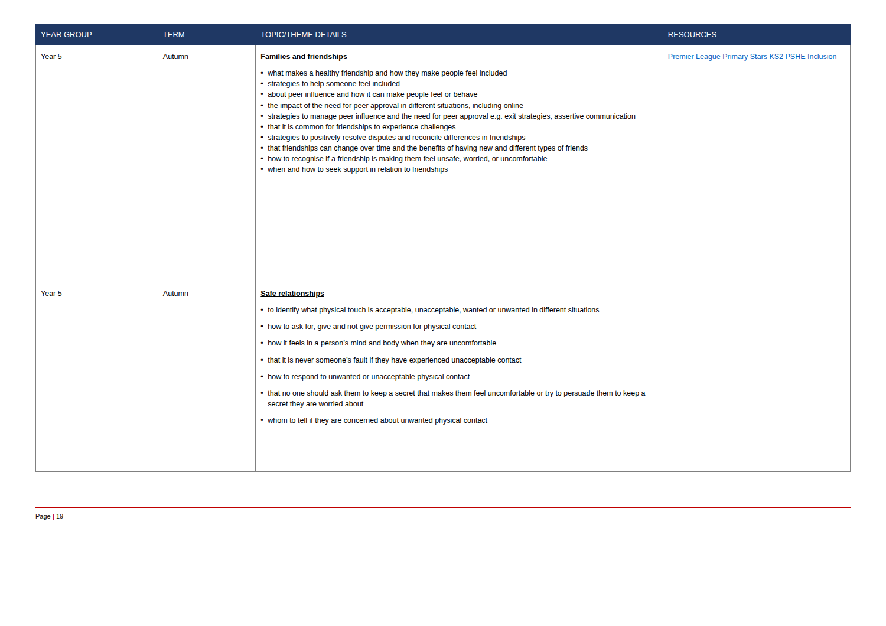| YEAR GROUP | TERM | TOPIC/THEME DETAILS | RESOURCES |
| --- | --- | --- | --- |
| Year 5 | Autumn | Families and friendships what makes a healthy friendship and how they make people feel included strategies to help someone feel included about peer influence and how it can make people feel or behave the impact of the need for peer approval in different situations, including online strategies to manage peer influence and the need for peer approval e.g. exit strategies, assertive communication that it is common for friendships to experience challenges strategies to positively resolve disputes and reconcile differences in friendships that friendships can change over time and the benefits of having new and different types of friends how to recognise if a friendship is making them feel unsafe, worried, or uncomfortable when and how to seek support in relation to friendships | Premier League Primary Stars KS2 PSHE Inclusion |
| Year 5 | Autumn | Safe relationships to identify what physical touch is acceptable, unacceptable, wanted or unwanted in different situations how to ask for, give and not give permission for physical contact how it feels in a person’s mind and body when they are uncomfortable that it is never someone’s fault if they have experienced unacceptable contact how to respond to unwanted or unacceptable physical contact that no one should ask them to keep a secret that makes them feel uncomfortable or try to persuade them to keep a secret they are worried about whom to tell if they are concerned about unwanted physical contact | |
Page | 19